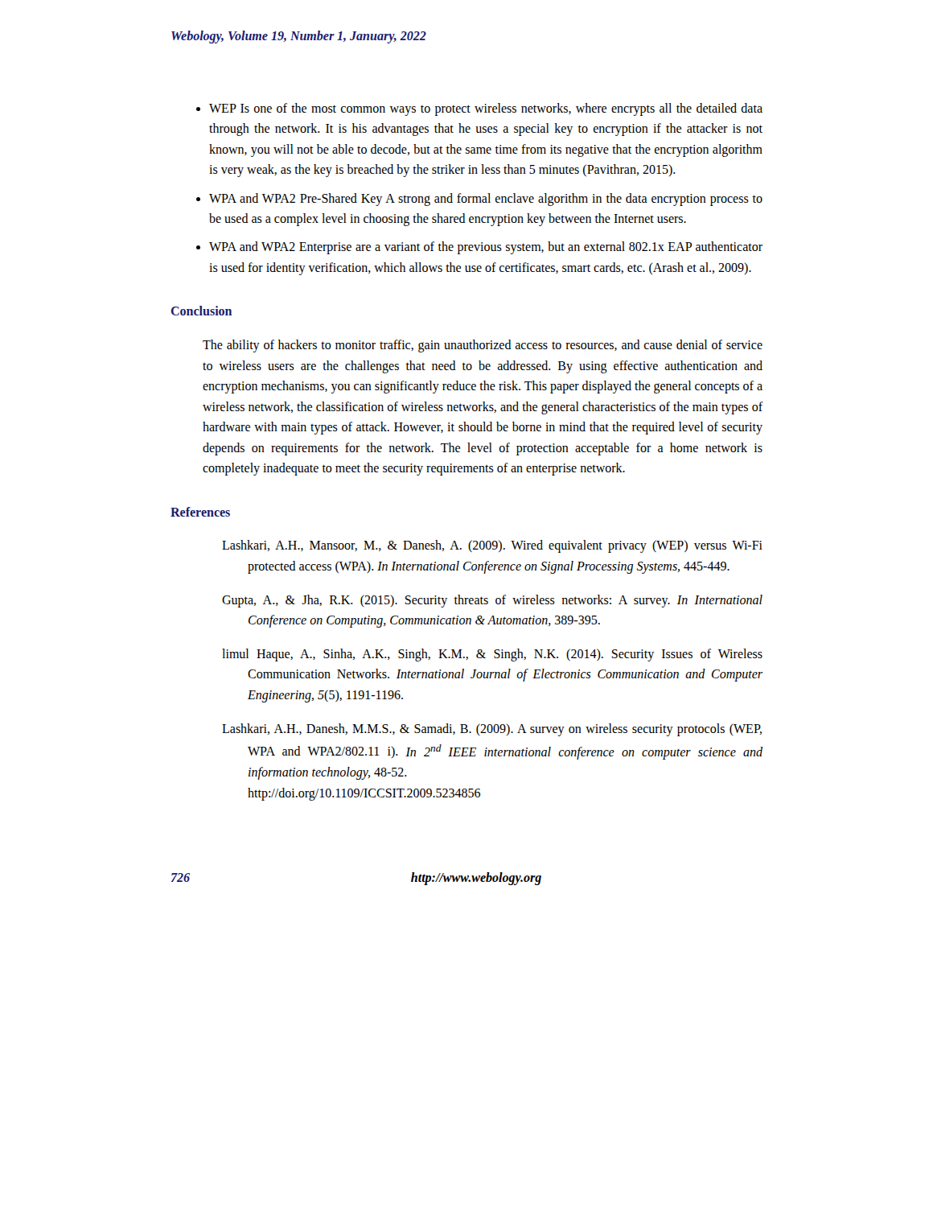Webology, Volume 19, Number 1, January, 2022
WEP Is one of the most common ways to protect wireless networks, where encrypts all the detailed data through the network. It is his advantages that he uses a special key to encryption if the attacker is not known, you will not be able to decode, but at the same time from its negative that the encryption algorithm is very weak, as the key is breached by the striker in less than 5 minutes (Pavithran, 2015).
WPA and WPA2 Pre-Shared Key A strong and formal enclave algorithm in the data encryption process to be used as a complex level in choosing the shared encryption key between the Internet users.
WPA and WPA2 Enterprise are a variant of the previous system, but an external 802.1x EAP authenticator is used for identity verification, which allows the use of certificates, smart cards, etc. (Arash et al., 2009).
Conclusion
The ability of hackers to monitor traffic, gain unauthorized access to resources, and cause denial of service to wireless users are the challenges that need to be addressed. By using effective authentication and encryption mechanisms, you can significantly reduce the risk. This paper displayed the general concepts of a wireless network, the classification of wireless networks, and the general characteristics of the main types of hardware with main types of attack. However, it should be borne in mind that the required level of security depends on requirements for the network. The level of protection acceptable for a home network is completely inadequate to meet the security requirements of an enterprise network.
References
Lashkari, A.H., Mansoor, M., & Danesh, A. (2009). Wired equivalent privacy (WEP) versus Wi-Fi protected access (WPA). In International Conference on Signal Processing Systems, 445-449.
Gupta, A., & Jha, R.K. (2015). Security threats of wireless networks: A survey. In International Conference on Computing, Communication & Automation, 389-395.
limul Haque, A., Sinha, A.K., Singh, K.M., & Singh, N.K. (2014). Security Issues of Wireless Communication Networks. International Journal of Electronics Communication and Computer Engineering, 5(5), 1191-1196.
Lashkari, A.H., Danesh, M.M.S., & Samadi, B. (2009). A survey on wireless security protocols (WEP, WPA and WPA2/802.11 i). In 2nd IEEE international conference on computer science and information technology, 48-52.
http://doi.org/10.1109/ICCSIT.2009.5234856
726 http://www.webology.org